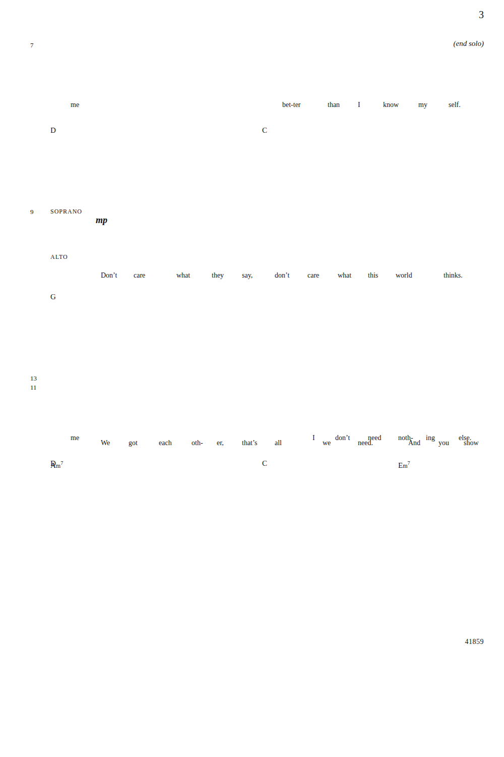3
7 (end solo) me bet‑ter than I know my self. D C
9 SOPRANO mp ALTO Don’t care what they say, don’t care what this world thinks. G 11 We got each oth‑ er, that’s all we need. And you show Am7 Em7
13 me I don’t need noth‑ ing else. D C
41859